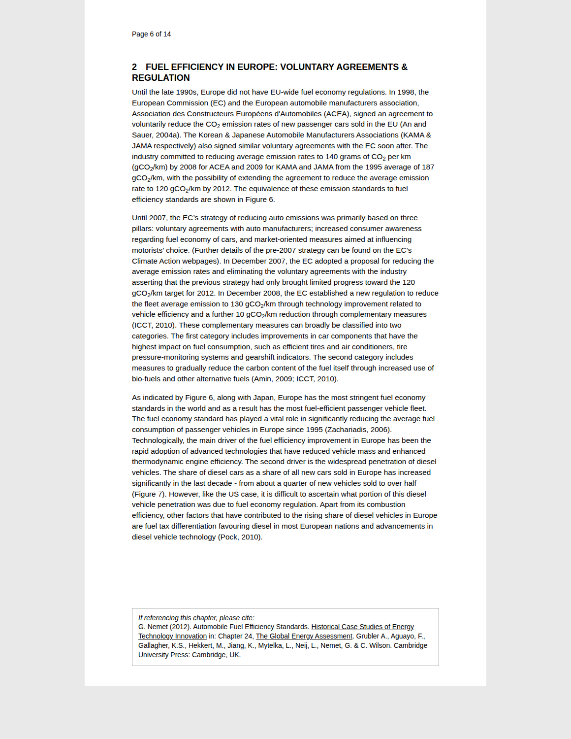Page 6 of 14
2 FUEL EFFICIENCY IN EUROPE: VOLUNTARY AGREEMENTS & REGULATION
Until the late 1990s, Europe did not have EU-wide fuel economy regulations. In 1998, the European Commission (EC) and the European automobile manufacturers association, Association des Constructeurs Européens d'Automobiles (ACEA), signed an agreement to voluntarily reduce the CO2 emission rates of new passenger cars sold in the EU (An and Sauer, 2004a). The Korean & Japanese Automobile Manufacturers Associations (KAMA & JAMA respectively) also signed similar voluntary agreements with the EC soon after. The industry committed to reducing average emission rates to 140 grams of CO2 per km (gCO2/km) by 2008 for ACEA and 2009 for KAMA and JAMA from the 1995 average of 187 gCO2/km, with the possibility of extending the agreement to reduce the average emission rate to 120 gCO2/km by 2012. The equivalence of these emission standards to fuel efficiency standards are shown in Figure 6.
Until 2007, the EC’s strategy of reducing auto emissions was primarily based on three pillars: voluntary agreements with auto manufacturers; increased consumer awareness regarding fuel economy of cars, and market-oriented measures aimed at influencing motorists’ choice. (Further details of the pre-2007 strategy can be found on the EC’s Climate Action webpages). In December 2007, the EC adopted a proposal for reducing the average emission rates and eliminating the voluntary agreements with the industry asserting that the previous strategy had only brought limited progress toward the 120 gCO2/km target for 2012. In December 2008, the EC established a new regulation to reduce the fleet average emission to 130 gCO2/km through technology improvement related to vehicle efficiency and a further 10 gCO2/km reduction through complementary measures (ICCT, 2010). These complementary measures can broadly be classified into two categories. The first category includes improvements in car components that have the highest impact on fuel consumption, such as efficient tires and air conditioners, tire pressure-monitoring systems and gearshift indicators. The second category includes measures to gradually reduce the carbon content of the fuel itself through increased use of bio-fuels and other alternative fuels (Amin, 2009; ICCT, 2010).
As indicated by Figure 6, along with Japan, Europe has the most stringent fuel economy standards in the world and as a result has the most fuel-efficient passenger vehicle fleet. The fuel economy standard has played a vital role in significantly reducing the average fuel consumption of passenger vehicles in Europe since 1995 (Zachariadis, 2006). Technologically, the main driver of the fuel efficiency improvement in Europe has been the rapid adoption of advanced technologies that have reduced vehicle mass and enhanced thermodynamic engine efficiency. The second driver is the widespread penetration of diesel vehicles. The share of diesel cars as a share of all new cars sold in Europe has increased significantly in the last decade - from about a quarter of new vehicles sold to over half (Figure 7). However, like the US case, it is difficult to ascertain what portion of this diesel vehicle penetration was due to fuel economy regulation. Apart from its combustion efficiency, other factors that have contributed to the rising share of diesel vehicles in Europe are fuel tax differentiation favouring diesel in most European nations and advancements in diesel vehicle technology (Pock, 2010).
If referencing this chapter, please cite:
G. Nemet (2012). Automobile Fuel Efficiency Standards. Historical Case Studies of Energy Technology Innovation in: Chapter 24, The Global Energy Assessment. Grubler A., Aguayo, F., Gallagher, K.S., Hekkert, M., Jiang, K., Mytelka, L., Neij, L., Nemet, G. & C. Wilson. Cambridge University Press: Cambridge, UK.